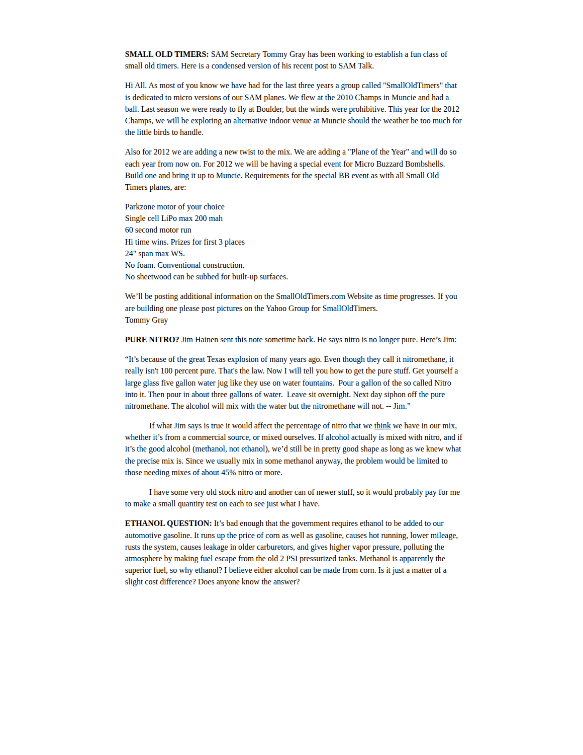SMALL OLD TIMERS: SAM Secretary Tommy Gray has been working to establish a fun class of small old timers. Here is a condensed version of his recent post to SAM Talk.
Hi All. As most of you know we have had for the last three years a group called "SmallOldTimers" that is dedicated to micro versions of our SAM planes. We flew at the 2010 Champs in Muncie and had a ball. Last season we were ready to fly at Boulder, but the winds were prohibitive. This year for the 2012 Champs, we will be exploring an alternative indoor venue at Muncie should the weather be too much for the little birds to handle.
Also for 2012 we are adding a new twist to the mix. We are adding a "Plane of the Year" and will do so each year from now on. For 2012 we will be having a special event for Micro Buzzard Bombshells. Build one and bring it up to Muncie. Requirements for the special BB event as with all Small Old Timers planes, are:
Parkzone motor of your choice
Single cell LiPo max 200 mah
60 second motor run
Hi time wins. Prizes for first 3 places
24" span max WS.
No foam. Conventional construction.
No sheetwood can be subbed for built-up surfaces.
We’ll be posting additional information on the SmallOldTimers.com Website as time progresses. If you are building one please post pictures on the Yahoo Group for SmallOldTimers.
Tommy Gray
PURE NITRO? Jim Hainen sent this note sometime back. He says nitro is no longer pure. Here’s Jim:
“It’s because of the great Texas explosion of many years ago. Even though they call it nitromethane, it really isn't 100 percent pure. That's the law. Now I will tell you how to get the pure stuff. Get yourself a large glass five gallon water jug like they use on water fountains. Pour a gallon of the so called Nitro into it. Then pour in about three gallons of water. Leave sit overnight. Next day siphon off the pure nitromethane. The alcohol will mix with the water but the nitromethane will not. -- Jim.”
If what Jim says is true it would affect the percentage of nitro that we think we have in our mix, whether it’s from a commercial source, or mixed ourselves. If alcohol actually is mixed with nitro, and if it’s the good alcohol (methanol, not ethanol), we’d still be in pretty good shape as long as we knew what the precise mix is. Since we usually mix in some methanol anyway, the problem would be limited to those needing mixes of about 45% nitro or more.
I have some very old stock nitro and another can of newer stuff, so it would probably pay for me to make a small quantity test on each to see just what I have.
ETHANOL QUESTION: It’s bad enough that the government requires ethanol to be added to our automotive gasoline. It runs up the price of corn as well as gasoline, causes hot running, lower mileage, rusts the system, causes leakage in older carburetors, and gives higher vapor pressure, polluting the atmosphere by making fuel escape from the old 2 PSI pressurized tanks. Methanol is apparently the superior fuel, so why ethanol? I believe either alcohol can be made from corn. Is it just a matter of a slight cost difference? Does anyone know the answer?